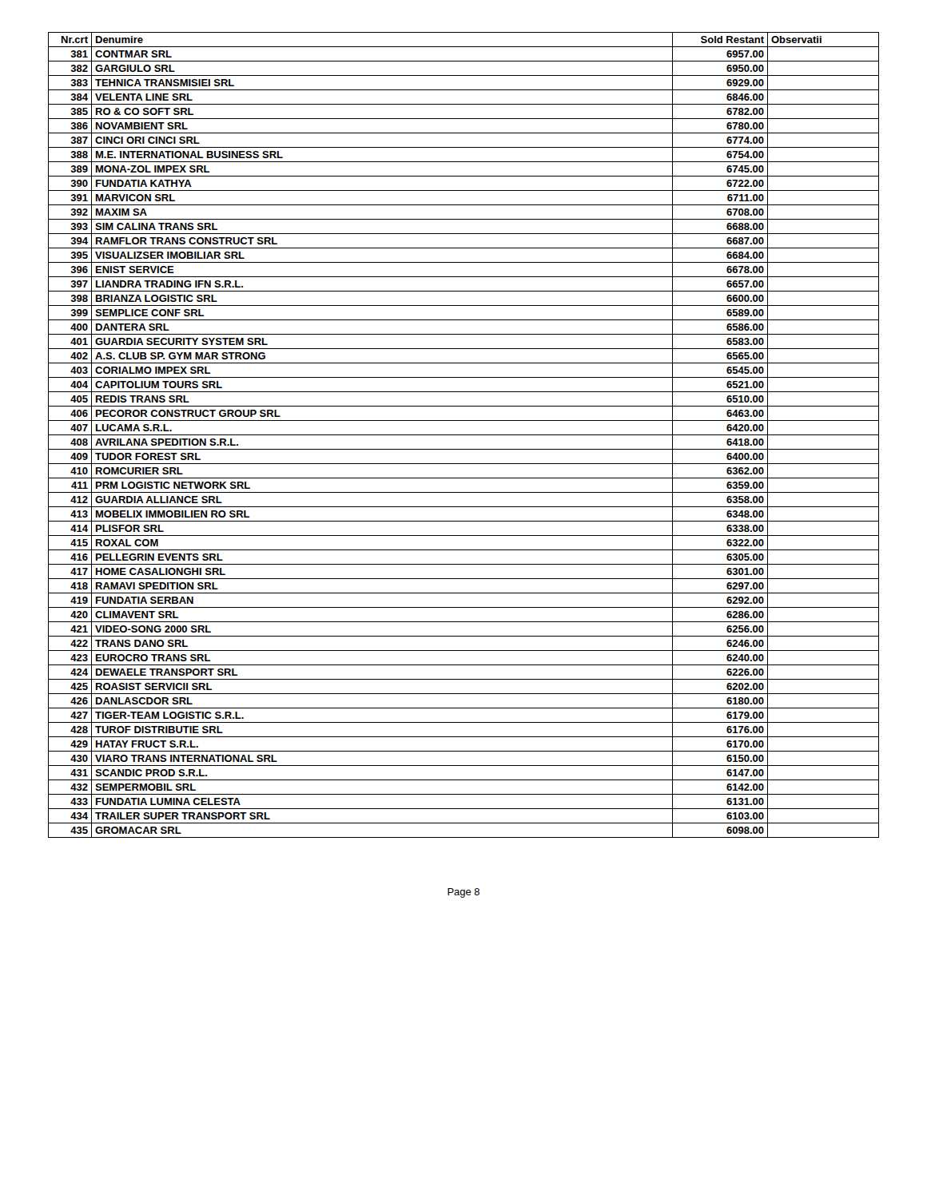| Nr.crt | Denumire | Sold Restant | Observatii |
| --- | --- | --- | --- |
| 381 | CONTMAR SRL | 6957.00 | |
| 382 | GARGIULO SRL | 6950.00 | |
| 383 | TEHNICA TRANSMISIEI SRL | 6929.00 | |
| 384 | VELENTA LINE SRL | 6846.00 | |
| 385 | RO & CO SOFT SRL | 6782.00 | |
| 386 | NOVAMBIENT SRL | 6780.00 | |
| 387 | CINCI ORI CINCI SRL | 6774.00 | |
| 388 | M.E. INTERNATIONAL BUSINESS SRL | 6754.00 | |
| 389 | MONA-ZOL IMPEX SRL | 6745.00 | |
| 390 | FUNDATIA KATHYA | 6722.00 | |
| 391 | MARVICON SRL | 6711.00 | |
| 392 | MAXIM SA | 6708.00 | |
| 393 | SIM CALINA TRANS SRL | 6688.00 | |
| 394 | RAMFLOR TRANS CONSTRUCT SRL | 6687.00 | |
| 395 | VISUALIZSER IMOBILIAR SRL | 6684.00 | |
| 396 | ENIST SERVICE | 6678.00 | |
| 397 | LIANDRA TRADING IFN S.R.L. | 6657.00 | |
| 398 | BRIANZA LOGISTIC SRL | 6600.00 | |
| 399 | SEMPLICE CONF SRL | 6589.00 | |
| 400 | DANTERA SRL | 6586.00 | |
| 401 | GUARDIA SECURITY SYSTEM SRL | 6583.00 | |
| 402 | A.S. CLUB SP. GYM MAR STRONG | 6565.00 | |
| 403 | CORIALMO IMPEX SRL | 6545.00 | |
| 404 | CAPITOLIUM TOURS SRL | 6521.00 | |
| 405 | REDIS TRANS SRL | 6510.00 | |
| 406 | PECOROR CONSTRUCT GROUP SRL | 6463.00 | |
| 407 | LUCAMA S.R.L. | 6420.00 | |
| 408 | AVRILANA SPEDITION S.R.L. | 6418.00 | |
| 409 | TUDOR FOREST SRL | 6400.00 | |
| 410 | ROMCURIER SRL | 6362.00 | |
| 411 | PRM LOGISTIC NETWORK SRL | 6359.00 | |
| 412 | GUARDIA ALLIANCE SRL | 6358.00 | |
| 413 | MOBELIX IMMOBILIEN RO SRL | 6348.00 | |
| 414 | PLISFOR SRL | 6338.00 | |
| 415 | ROXAL COM | 6322.00 | |
| 416 | PELLEGRIN EVENTS SRL | 6305.00 | |
| 417 | HOME CASALIONGHI SRL | 6301.00 | |
| 418 | RAMAVI SPEDITION SRL | 6297.00 | |
| 419 | FUNDATIA SERBAN | 6292.00 | |
| 420 | CLIMAVENT SRL | 6286.00 | |
| 421 | VIDEO-SONG 2000 SRL | 6256.00 | |
| 422 | TRANS DANO SRL | 6246.00 | |
| 423 | EUROCRO TRANS SRL | 6240.00 | |
| 424 | DEWAELE TRANSPORT SRL | 6226.00 | |
| 425 | ROASIST SERVICII SRL | 6202.00 | |
| 426 | DANLASCDOR SRL | 6180.00 | |
| 427 | TIGER-TEAM LOGISTIC S.R.L. | 6179.00 | |
| 428 | TUROF DISTRIBUTIE SRL | 6176.00 | |
| 429 | HATAY FRUCT S.R.L. | 6170.00 | |
| 430 | VIARO TRANS INTERNATIONAL SRL | 6150.00 | |
| 431 | SCANDIC PROD S.R.L. | 6147.00 | |
| 432 | SEMPERMOBIL SRL | 6142.00 | |
| 433 | FUNDATIA LUMINA CELESTA | 6131.00 | |
| 434 | TRAILER SUPER TRANSPORT SRL | 6103.00 | |
| 435 | GROMACAR SRL | 6098.00 | |
Page 8